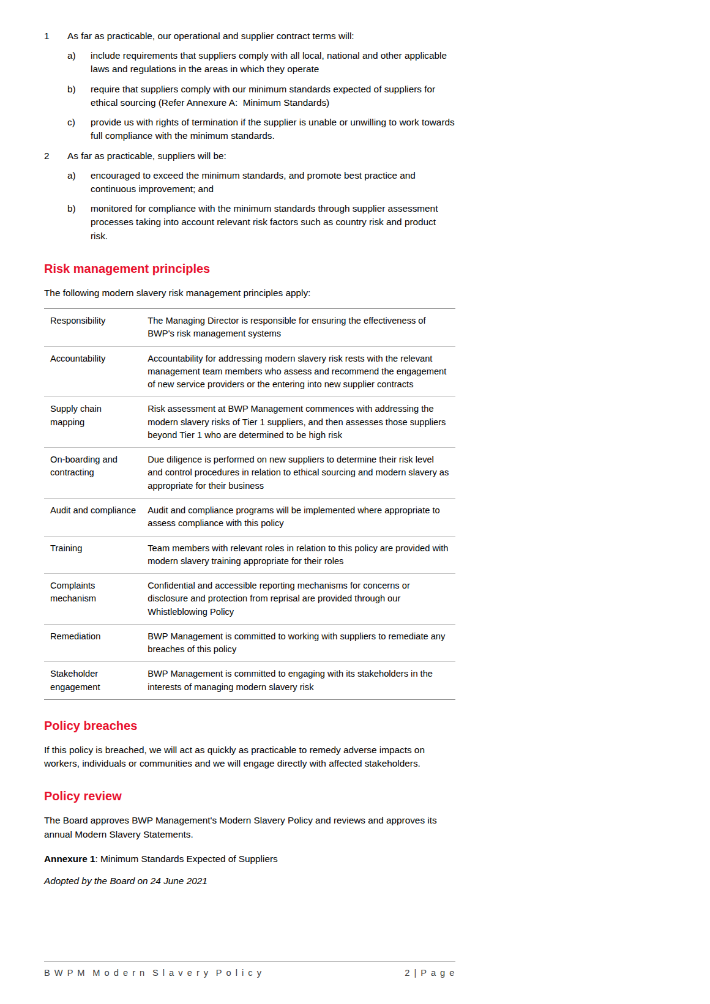As far as practicable, our operational and supplier contract terms will:
include requirements that suppliers comply with all local, national and other applicable laws and regulations in the areas in which they operate
require that suppliers comply with our minimum standards expected of suppliers for ethical sourcing (Refer Annexure A: Minimum Standards)
provide us with rights of termination if the supplier is unable or unwilling to work towards full compliance with the minimum standards.
As far as practicable, suppliers will be:
encouraged to exceed the minimum standards, and promote best practice and continuous improvement; and
monitored for compliance with the minimum standards through supplier assessment processes taking into account relevant risk factors such as country risk and product risk.
Risk management principles
The following modern slavery risk management principles apply:
| Responsibility | The Managing Director is responsible for ensuring the effectiveness of BWP's risk management systems |
| Accountability | Accountability for addressing modern slavery risk rests with the relevant management team members who assess and recommend the engagement of new service providers or the entering into new supplier contracts |
| Supply chain mapping | Risk assessment at BWP Management commences with addressing the modern slavery risks of Tier 1 suppliers, and then assesses those suppliers beyond Tier 1 who are determined to be high risk |
| On-boarding and contracting | Due diligence is performed on new suppliers to determine their risk level and control procedures in relation to ethical sourcing and modern slavery as appropriate for their business |
| Audit and compliance | Audit and compliance programs will be implemented where appropriate to assess compliance with this policy |
| Training | Team members with relevant roles in relation to this policy are provided with modern slavery training appropriate for their roles |
| Complaints mechanism | Confidential and accessible reporting mechanisms for concerns or disclosure and protection from reprisal are provided through our Whistleblowing Policy |
| Remediation | BWP Management is committed to working with suppliers to remediate any breaches of this policy |
| Stakeholder engagement | BWP Management is committed to engaging with its stakeholders in the interests of managing modern slavery risk |
Policy breaches
If this policy is breached, we will act as quickly as practicable to remedy adverse impacts on workers, individuals or communities and we will engage directly with affected stakeholders.
Policy review
The Board approves BWP Management's Modern Slavery Policy and reviews and approves its annual Modern Slavery Statements.
Annexure 1: Minimum Standards Expected of Suppliers
Adopted by the Board on 24 June 2021
B W P M M o d e r n S l a v e r y P o l i c y 2 | P a g e